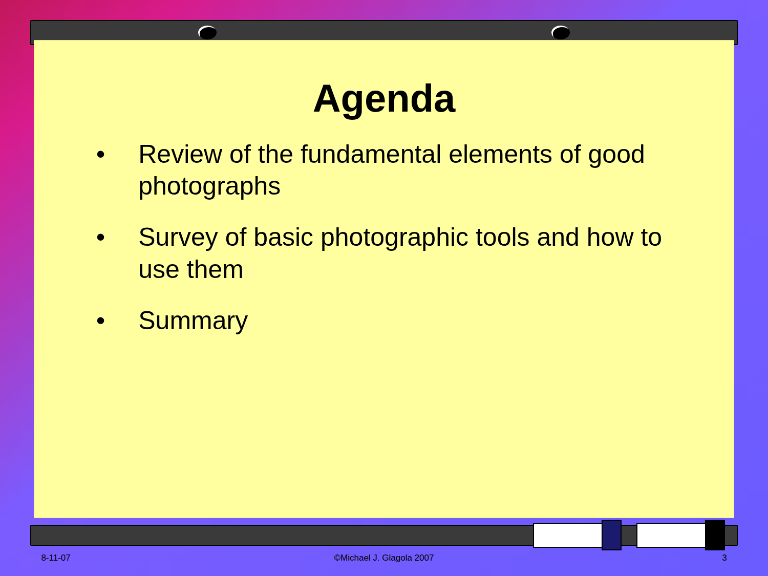Agenda
Review of the fundamental elements of good photographs
Survey of basic photographic tools and how to use them
Summary
8-11-07 ©Michael J. Glagola 2007 3